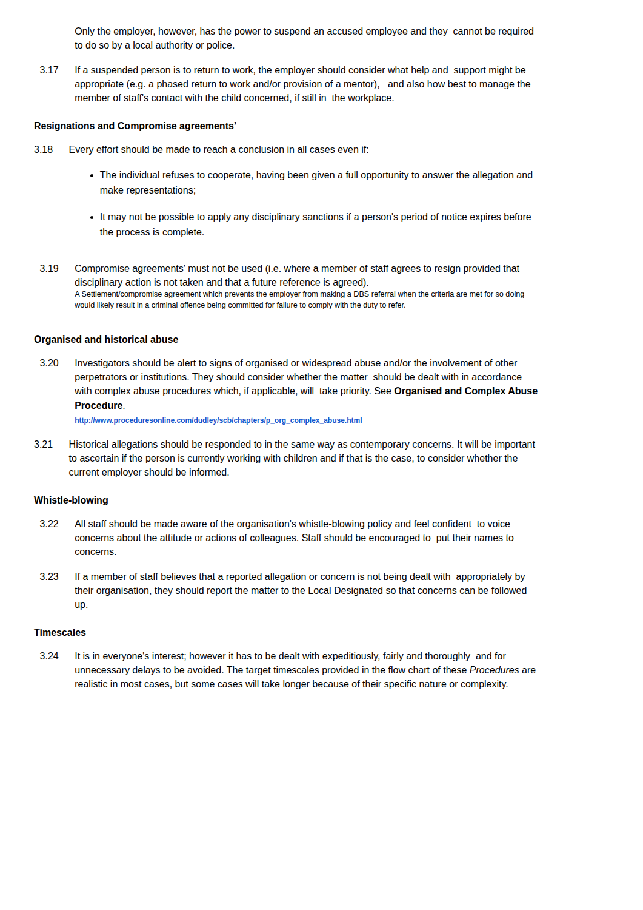Only the employer, however, has the power to suspend an accused employee and they cannot be required to do so by a local authority or police.
3.17
If a suspended person is to return to work, the employer should consider what help and support might be appropriate (e.g. a phased return to work and/or provision of a mentor), and also how best to manage the member of staff's contact with the child concerned, if still in the workplace.
Resignations and Compromise agreements’
3.18
Every effort should be made to reach a conclusion in all cases even if:
The individual refuses to cooperate, having been given a full opportunity to answer the allegation and make representations;
It may not be possible to apply any disciplinary sanctions if a person's period of notice expires before the process is complete.
3.19
Compromise agreements' must not be used (i.e. where a member of staff agrees to resign provided that disciplinary action is not taken and that a future reference is agreed).
A Settlement/compromise agreement which prevents the employer from making a DBS referral when the criteria are met for so doing would likely result in a criminal offence being committed for failure to comply with the duty to refer.
Organised and historical abuse
3.20
Investigators should be alert to signs of organised or widespread abuse and/or the involvement of other perpetrators or institutions. They should consider whether the matter should be dealt with in accordance with complex abuse procedures which, if applicable, will take priority. See Organised and Complex Abuse Procedure.
http://www.proceduresonline.com/dudley/scb/chapters/p_org_complex_abuse.html
3.21
Historical allegations should be responded to in the same way as contemporary concerns. It will be important to ascertain if the person is currently working with children and if that is the case, to consider whether the current employer should be informed.
Whistle-blowing
3.22
All staff should be made aware of the organisation's whistle-blowing policy and feel confident to voice concerns about the attitude or actions of colleagues. Staff should be encouraged to put their names to concerns.
3.23
If a member of staff believes that a reported allegation or concern is not being dealt with appropriately by their organisation, they should report the matter to the Local Designated so that concerns can be followed up.
Timescales
3.24
It is in everyone's interest; however it has to be dealt with expeditiously, fairly and thoroughly and for unnecessary delays to be avoided. The target timescales provided in the flow chart of these Procedures are realistic in most cases, but some cases will take longer because of their specific nature or complexity.